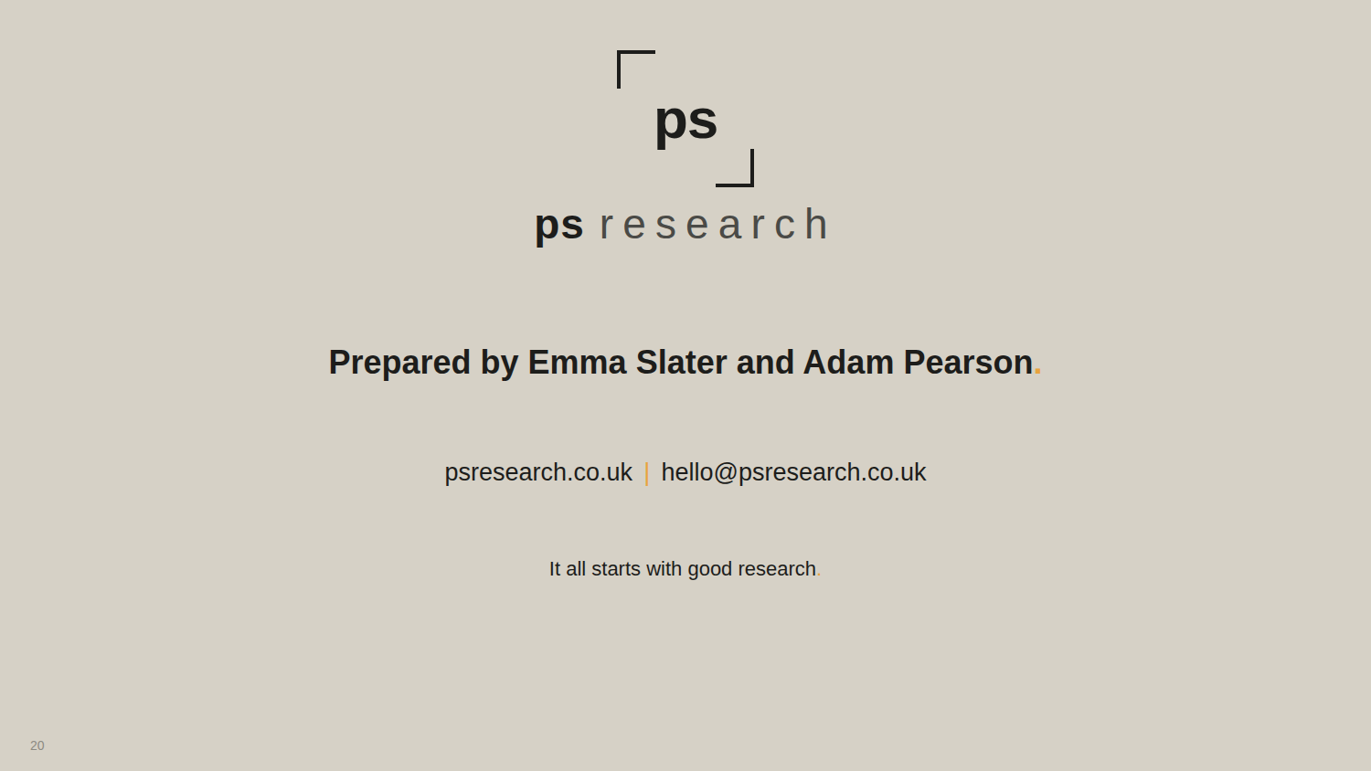ps
ps research
Prepared by Emma Slater and Adam Pearson.
psresearch.co.uk|hello@psresearch.co.uk
It all starts with good research.
20